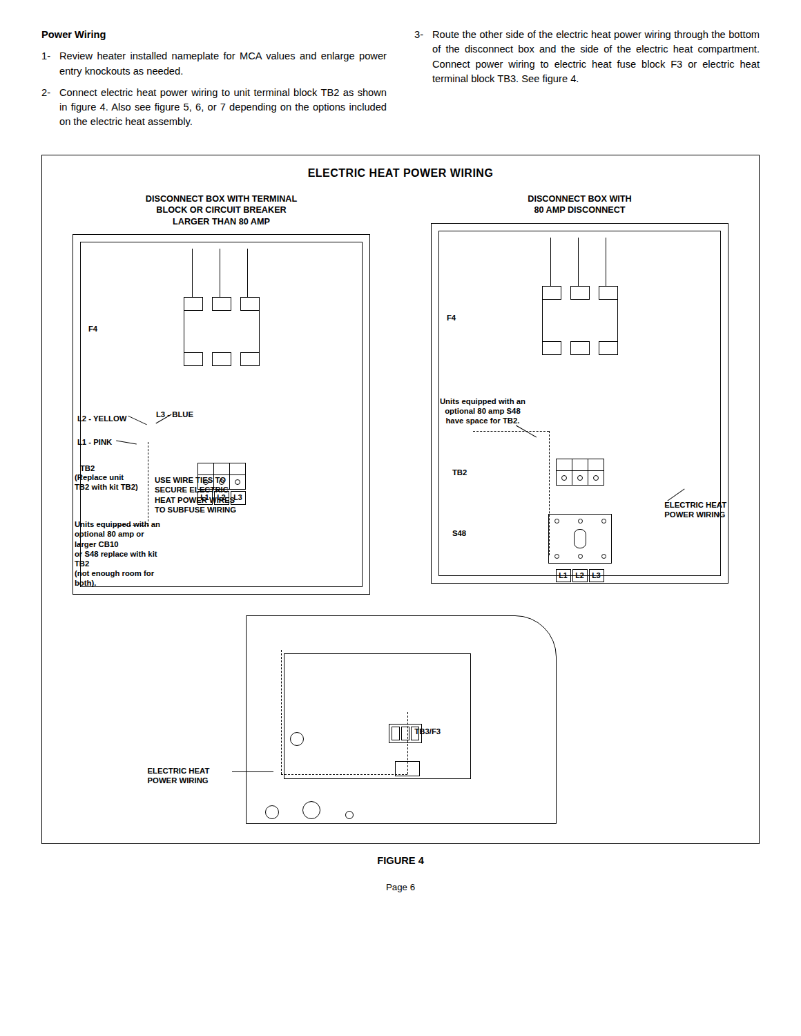Power Wiring
1-Review heater installed nameplate for MCA values and enlarge power entry knockouts as needed.
2-Connect electric heat power wiring to unit terminal block TB2 as shown in figure 4. Also see figure 5, 6, or 7 depending on the options included on the electric heat assembly.
3-Route the other side of the electric heat power wiring through the bottom of the disconnect box and the side of the electric heat compartment. Connect power wiring to electric heat fuse block F3 or electric heat terminal block TB3. See figure 4.
ELECTRIC HEAT POWER WIRING
DISCONNECT BOX WITH TERMINAL
BLOCK OR CIRCUIT BREAKER
LARGER THAN 80 AMP
F4
L2 - YELLOW
L3 - BLUE
L1 - PINK
L1 L2 L3
TB2
(Replace unit
TB2 with kit TB2)
USE WIRE TIES TO
SECURE ELECTRIC
HEAT POWER WIRES
TO SUBFUSE WIRING
Units equipped with an
optional 80 amp or larger CB10
or S48 replace with kit TB2
(not enough room for both).
DISCONNECT BOX WITH
80 AMP DISCONNECT
F4
Units equipped with an
optional 80 amp S48
have space for TB2.
TB2
S48
L1 L2 L3
ELECTRIC HEAT
POWER WIRING
TB3/F3
ELECTRIC HEAT
POWER WIRING
FIGURE 4
Page 6